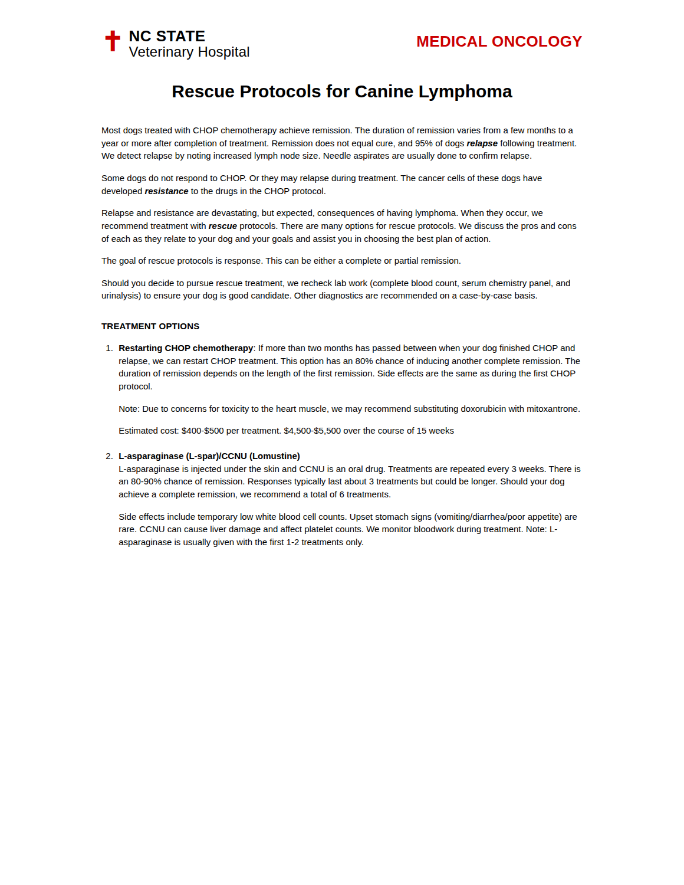✝
NC STATE
Veterinary Hospital
MEDICAL ONCOLOGY
Rescue Protocols for Canine Lymphoma
Most dogs treated with CHOP chemotherapy achieve remission. The duration of remission varies from a few months to a year or more after completion of treatment. Remission does not equal cure, and 95% of dogs relapse following treatment. We detect relapse by noting increased lymph node size. Needle aspirates are usually done to confirm relapse.
Some dogs do not respond to CHOP. Or they may relapse during treatment. The cancer cells of these dogs have developed resistance to the drugs in the CHOP protocol.
Relapse and resistance are devastating, but expected, consequences of having lymphoma. When they occur, we recommend treatment with rescue protocols. There are many options for rescue protocols. We discuss the pros and cons of each as they relate to your dog and your goals and assist you in choosing the best plan of action.
The goal of rescue protocols is response. This can be either a complete or partial remission.
Should you decide to pursue rescue treatment, we recheck lab work (complete blood count, serum chemistry panel, and urinalysis) to ensure your dog is good candidate. Other diagnostics are recommended on a case-by-case basis.
TREATMENT OPTIONS
Restarting CHOP chemotherapy: If more than two months has passed between when your dog finished CHOP and relapse, we can restart CHOP treatment. This option has an 80% chance of inducing another complete remission. The duration of remission depends on the length of the first remission. Side effects are the same as during the first CHOP protocol.
Note: Due to concerns for toxicity to the heart muscle, we may recommend substituting doxorubicin with mitoxantrone.
Estimated cost: $400-$500 per treatment. $4,500-$5,500 over the course of 15 weeks
L-asparaginase (L-spar)/CCNU (Lomustine)
L-asparaginase is injected under the skin and CCNU is an oral drug. Treatments are repeated every 3 weeks. There is an 80-90% chance of remission. Responses typically last about 3 treatments but could be longer. Should your dog achieve a complete remission, we recommend a total of 6 treatments.
Side effects include temporary low white blood cell counts. Upset stomach signs (vomiting/diarrhea/poor appetite) are rare. CCNU can cause liver damage and affect platelet counts. We monitor bloodwork during treatment. Note: L-asparaginase is usually given with the first 1-2 treatments only.